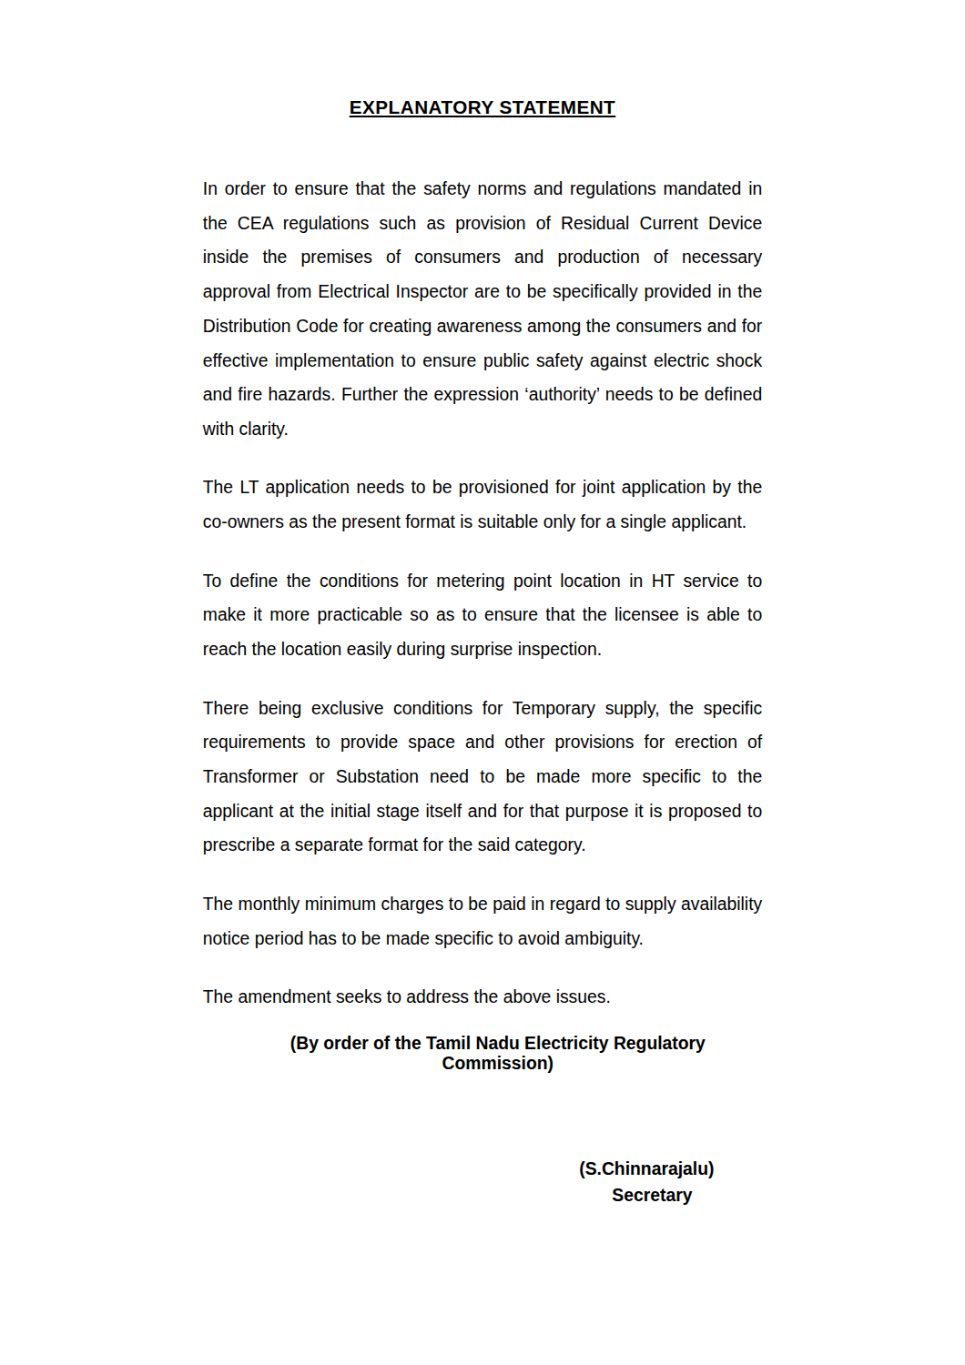EXPLANATORY STATEMENT
In order to ensure that the safety norms and regulations mandated in the CEA regulations such as provision of Residual Current Device inside the premises of consumers and production of necessary approval from Electrical Inspector are to be specifically provided in the Distribution Code for creating awareness among the consumers and for effective implementation to ensure public safety against electric shock and fire hazards. Further the expression ‘authority’ needs to be defined with clarity.
The LT application needs to be provisioned for joint application by the co-owners as the present format is suitable only for a single applicant.
To define the conditions for metering point location in HT service to make it more practicable so as to ensure that the licensee is able to reach the location easily during surprise inspection.
There being exclusive conditions for Temporary supply, the specific requirements to provide space and other provisions for erection of Transformer or Substation need to be made more specific to the applicant at the initial stage itself and for that purpose it is proposed to prescribe a separate format for the said category.
The monthly minimum charges to be paid in regard to supply availability notice period has to be made specific to avoid ambiguity.
The amendment seeks to address the above issues.
(By order of the Tamil Nadu Electricity Regulatory Commission)
(S.Chinnarajalu) Secretary